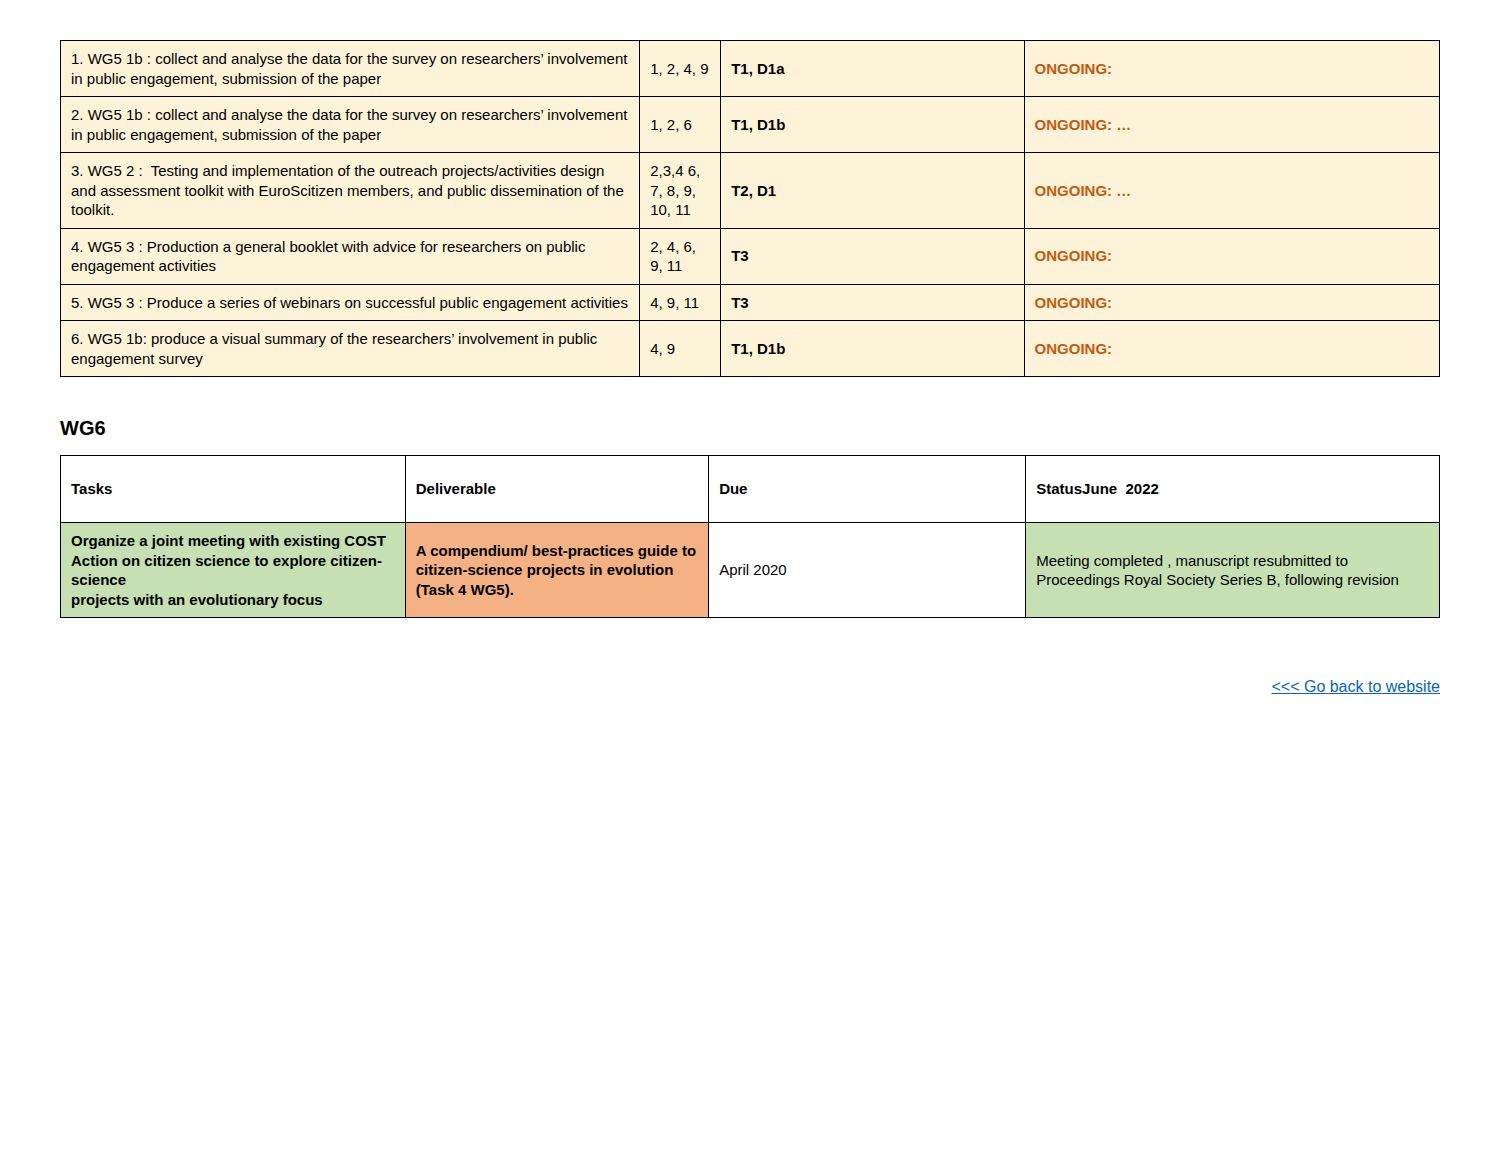| 1. WG5 1b : collect and analyse the data for the survey on researchers’ involvement in public engagement, submission of the paper | 1, 2, 4, 9 | T1, D1a | ONGOING: |
| 2. WG5 1b : collect and analyse the data for the survey on researchers’ involvement in public engagement, submission of the paper | 1, 2, 6 | T1, D1b | ONGOING: … |
| 3. WG5 2 : Testing and implementation of the outreach projects/activities design and assessment toolkit with EuroScitizen members, and public dissemination of the toolkit. | 2,3,4 6, 7, 8, 9, 10, 11 | T2, D1 | ONGOING: … |
| 4. WG5 3 : Production a general booklet with advice for researchers on public engagement activities | 2, 4, 6, 9, 11 | T3 | ONGOING: |
| 5. WG5 3 : Produce a series of webinars on successful public engagement activities | 4, 9, 11 | T3 | ONGOING: |
| 6. WG5 1b: produce a visual summary of the researchers’ involvement in public engagement survey | 4, 9 | T1, D1b | ONGOING: |
WG6
| Tasks | Deliverable | Due | StatusJune 2022 |
| --- | --- | --- | --- |
| Organize a joint meeting with existing COST Action on citizen science to explore citizen-science projects with an evolutionary focus | A compendium/ best-practices guide to citizen-science projects in evolution (Task 4 WG5). | April 2020 | Meeting completed , manuscript resubmitted to Proceedings Royal Society Series B, following revision |
<<< Go back to website